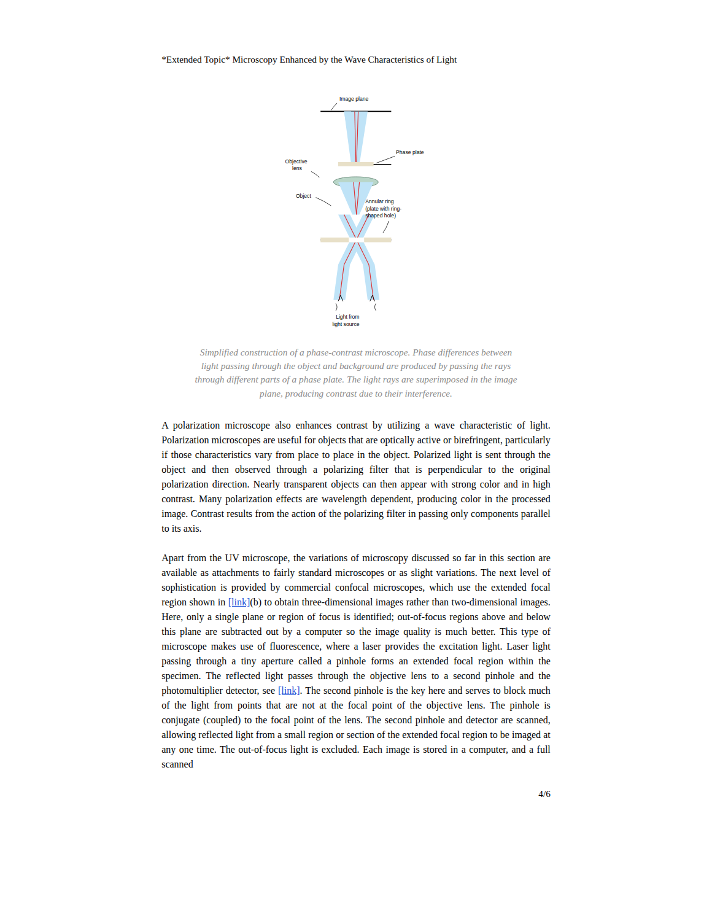*Extended Topic* Microscopy Enhanced by the Wave Characteristics of Light
Image plane Phase plate Objective lens Object Annular ring (plate with ring- shaped hole) Light from light source
Simplified construction of a phase-contrast microscope. Phase differences between light passing through the object and background are produced by passing the rays through different parts of a phase plate. The light rays are superimposed in the image plane, producing contrast due to their interference.
A polarization microscope also enhances contrast by utilizing a wave characteristic of light. Polarization microscopes are useful for objects that are optically active or birefringent, particularly if those characteristics vary from place to place in the object. Polarized light is sent through the object and then observed through a polarizing filter that is perpendicular to the original polarization direction. Nearly transparent objects can then appear with strong color and in high contrast. Many polarization effects are wavelength dependent, producing color in the processed image. Contrast results from the action of the polarizing filter in passing only components parallel to its axis.
Apart from the UV microscope, the variations of microscopy discussed so far in this section are available as attachments to fairly standard microscopes or as slight variations. The next level of sophistication is provided by commercial confocal microscopes, which use the extended focal region shown in [link](b) to obtain three-dimensional images rather than two-dimensional images. Here, only a single plane or region of focus is identified; out-of-focus regions above and below this plane are subtracted out by a computer so the image quality is much better. This type of microscope makes use of fluorescence, where a laser provides the excitation light. Laser light passing through a tiny aperture called a pinhole forms an extended focal region within the specimen. The reflected light passes through the objective lens to a second pinhole and the photomultiplier detector, see [link]. The second pinhole is the key here and serves to block much of the light from points that are not at the focal point of the objective lens. The pinhole is conjugate (coupled) to the focal point of the lens. The second pinhole and detector are scanned, allowing reflected light from a small region or section of the extended focal region to be imaged at any one time. The out-of-focus light is excluded. Each image is stored in a computer, and a full scanned
4/6